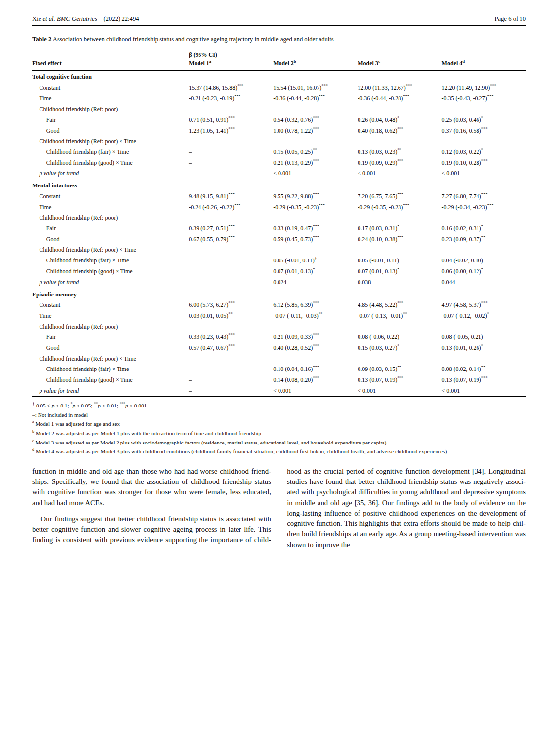Xie et al. BMC Geriatrics (2022) 22:494
Page 6 of 10
Table 2 Association between childhood friendship status and cognitive ageing trajectory in middle-aged and older adults
| Fixed effect | β (95% CI) Model 1 a | Model 2 b | Model 3 c | Model 4 d |
| --- | --- | --- | --- | --- |
| Total cognitive function |
| Constant | 15.37 (14.86, 15.88) *** | 15.54 (15.01, 16.07) *** | 12.00 (11.33, 12.67) *** | 12.20 (11.49, 12.90) *** |
| Time | -0.21 (-0.23, -0.19) *** | -0.36 (-0.44, -0.28) *** | -0.36 (-0.44, -0.28) *** | -0.35 (-0.43, -0.27) *** |
| Childhood friendship (Ref: poor) | | | | |
| Fair | 0.71 (0.51, 0.91) *** | 0.54 (0.32, 0.76) *** | 0.26 (0.04, 0.48) * | 0.25 (0.03, 0.46) * |
| Good | 1.23 (1.05, 1.41) *** | 1.00 (0.78, 1.22) *** | 0.40 (0.18, 0.62) *** | 0.37 (0.16, 0.58) *** |
| Childhood friendship (Ref: poor) × Time | | | | |
| Childhood friendship (fair) × Time | – | 0.15 (0.05, 0.25) ** | 0.13 (0.03, 0.23) ** | 0.12 (0.03, 0.22) * |
| Childhood friendship (good) × Time | – | 0.21 (0.13, 0.29) *** | 0.19 (0.09, 0.29) *** | 0.19 (0.10, 0.28) *** |
| p value for trend | – | < 0.001 | < 0.001 | < 0.001 |
| Mental intactness |
| Constant | 9.48 (9.15, 9.81) *** | 9.55 (9.22, 9.88) *** | 7.20 (6.75, 7.65) *** | 7.27 (6.80, 7.74) *** |
| Time | -0.24 (-0.26, -0.22) *** | -0.29 (-0.35, -0.23) *** | -0.29 (-0.35, -0.23) *** | -0.29 (-0.34, -0.23) *** |
| Childhood friendship (Ref: poor) | | | | |
| Fair | 0.39 (0.27, 0.51) *** | 0.33 (0.19, 0.47) *** | 0.17 (0.03, 0.31) * | 0.16 (0.02, 0.31) * |
| Good | 0.67 (0.55, 0.79) *** | 0.59 (0.45, 0.73) *** | 0.24 (0.10, 0.38) *** | 0.23 (0.09, 0.37) ** |
| Childhood friendship (Ref: poor) × Time | | | | |
| Childhood friendship (fair) × Time | – | 0.05 (-0.01, 0.11) † | 0.05 (-0.01, 0.11) | 0.04 (-0.02, 0.10) |
| Childhood friendship (good) × Time | – | 0.07 (0.01, 0.13) * | 0.07 (0.01, 0.13) * | 0.06 (0.00, 0.12) * |
| p value for trend | – | 0.024 | 0.038 | 0.044 |
| Episodic memory |
| Constant | 6.00 (5.73, 6.27) *** | 6.12 (5.85, 6.39) *** | 4.85 (4.48, 5.22) *** | 4.97 (4.58, 5.37) *** |
| Time | 0.03 (0.01, 0.05) ** | -0.07 (-0.11, -0.03) ** | -0.07 (-0.13, -0.01) ** | -0.07 (-0.12, -0.02) * |
| Childhood friendship (Ref: poor) | | | | |
| Fair | 0.33 (0.23, 0.43) *** | 0.21 (0.09, 0.33) *** | 0.08 (-0.06, 0.22) | 0.08 (-0.05, 0.21) |
| Good | 0.57 (0.47, 0.67) *** | 0.40 (0.28, 0.52) *** | 0.15 (0.03, 0.27) * | 0.13 (0.01, 0.26) * |
| Childhood friendship (Ref: poor) × Time | | | | |
| Childhood friendship (fair) × Time | – | 0.10 (0.04, 0.16) *** | 0.09 (0.03, 0.15) ** | 0.08 (0.02, 0.14) ** |
| Childhood friendship (good) × Time | – | 0.14 (0.08, 0.20) *** | 0.13 (0.07, 0.19) *** | 0.13 (0.07, 0.19) *** |
| p value for trend | – | < 0.001 | < 0.001 | < 0.001 |
† 0.05 ≤ p < 0.1; *p < 0.05; **p < 0.01; ***p < 0.001
–: Not included in model
a Model 1 was adjusted for age and sex
b Model 2 was adjusted as per Model 1 plus with the interaction term of time and childhood friendship
c Model 3 was adjusted as per Model 2 plus with sociodemographic factors (residence, marital status, educational level, and household expenditure per capita)
d Model 4 was adjusted as per Model 3 plus with childhood conditions (childhood family financial situation, childhood first hukou, childhood health, and adverse childhood experiences)
function in middle and old age than those who had had worse childhood friendships. Specifically, we found that the association of childhood friendship status with cognitive function was stronger for those who were female, less educated, and had had more ACEs.
Our findings suggest that better childhood friendship status is associated with better cognitive function and slower cognitive ageing process in later life. This finding is consistent with previous evidence supporting the importance of childhood as the crucial period of cognitive function development [34]. Longitudinal studies have found that better childhood friendship status was negatively associated with psychological difficulties in young adulthood and depressive symptoms in middle and old age [35, 36]. Our findings add to the body of evidence on the long-lasting influence of positive childhood experiences on the development of cognitive function. This highlights that extra efforts should be made to help children build friendships at an early age. As a group meeting-based intervention was shown to improve the